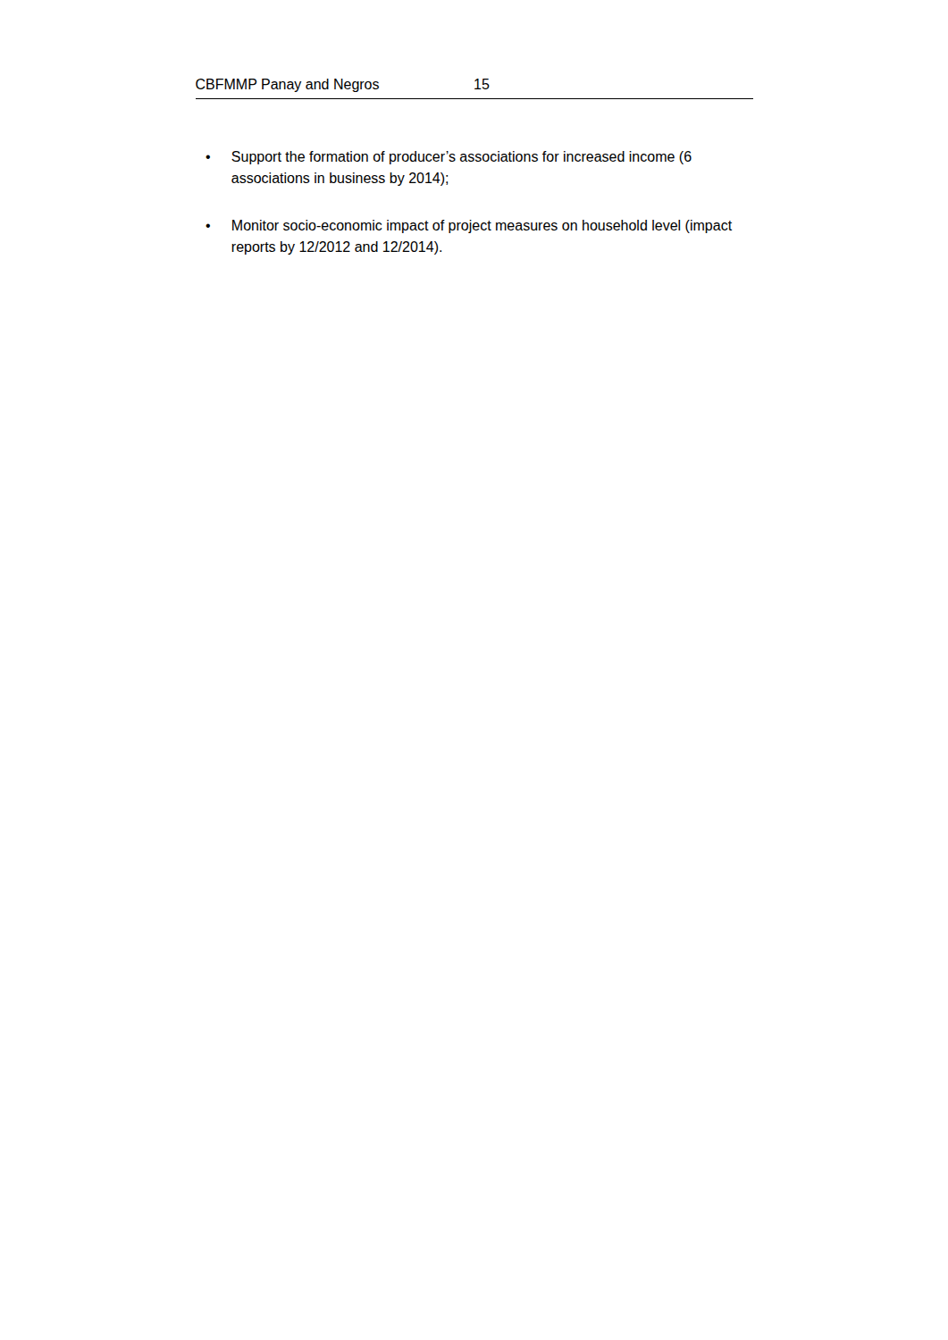CBFMMP Panay and Negros 15
Support the formation of producer’s associations for increased income (6 associations in business by 2014);
Monitor socio-economic impact of project measures on household level (impact reports by 12/2012 and 12/2014).